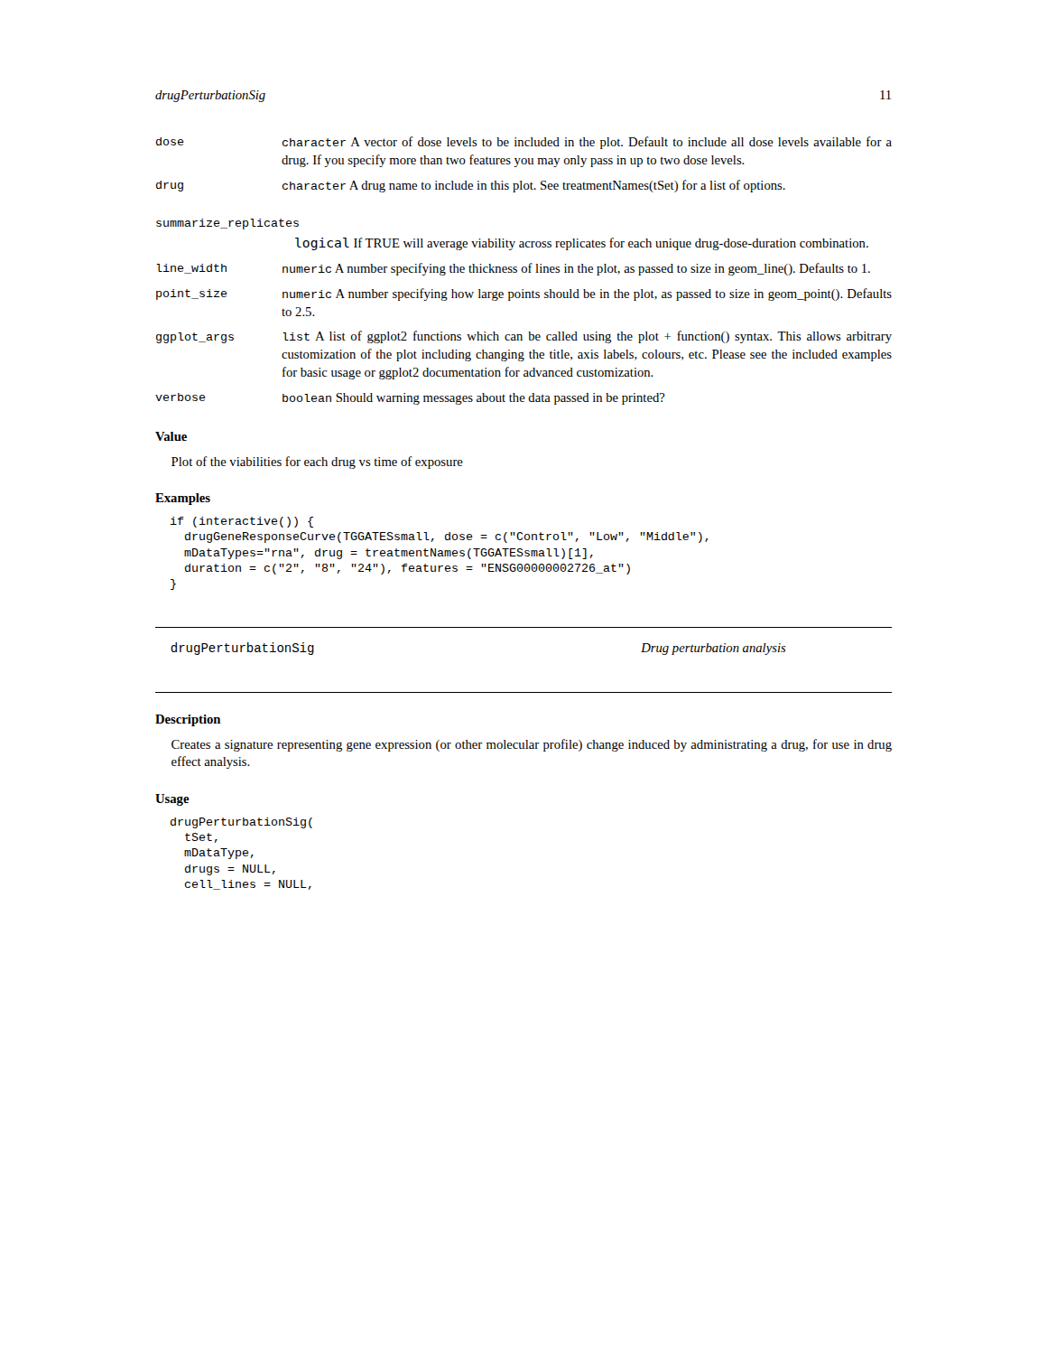drugPerturbationSig 11
dose
character A vector of dose levels to be included in the plot. Default to include all dose levels available for a drug. If you specify more than two features you may only pass in up to two dose levels.
drug
character A drug name to include in this plot. See treatmentNames(tSet) for a list of options.
summarize_replicates
logical If TRUE will average viability across replicates for each unique drug-dose-duration combination.
line_width
numeric A number specifying the thickness of lines in the plot, as passed to size in geom_line(). Defaults to 1.
point_size
numeric A number specifying how large points should be in the plot, as passed to size in geom_point(). Defaults to 2.5.
ggplot_args
list A list of ggplot2 functions which can be called using the plot + function() syntax. This allows arbitrary customization of the plot including changing the title, axis labels, colours, etc. Please see the included examples for basic usage or ggplot2 documentation for advanced customization.
verbose
boolean Should warning messages about the data passed in be printed?
Value
Plot of the viabilities for each drug vs time of exposure
Examples
if (interactive()) {
  drugGeneResponseCurve(TGGATESsmall, dose = c("Control", "Low", "Middle"),
  mDataTypes="rna", drug = treatmentNames(TGGATESsmall)[1],
  duration = c("2", "8", "24"), features = "ENSG00000002726_at")
}
drugPerturbationSig Drug perturbation analysis
Description
Creates a signature representing gene expression (or other molecular profile) change induced by administrating a drug, for use in drug effect analysis.
Usage
drugPerturbationSig(
  tSet,
  mDataType,
  drugs = NULL,
  cell_lines = NULL,